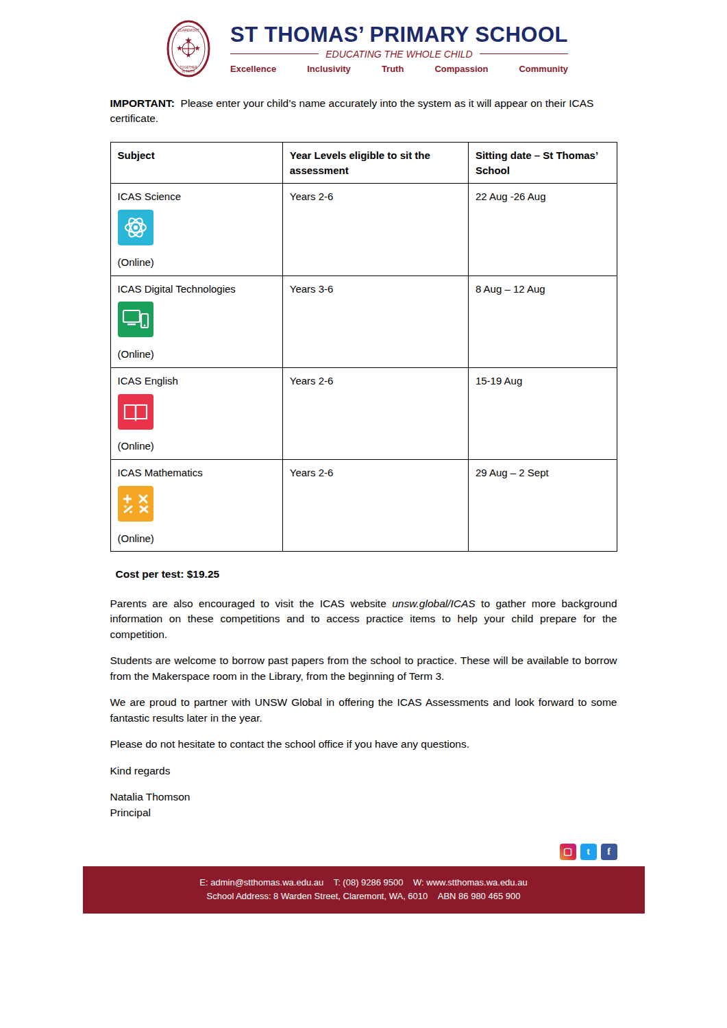CLAREMONT TOGETHER IN FAITH
ST THOMAS’ PRIMARY SCHOOL
EDUCATING THE WHOLE CHILD
Excellence Inclusivity Truth Compassion Community
IMPORTANT: Please enter your child’s name accurately into the system as it will appear on their ICAS certificate.
| Subject | Year Levels eligible to sit the assessment | Sitting date – St Thomas’ School |
| --- | --- | --- |
| ICAS Science (Online) | Years 2-6 | 22 Aug -26 Aug |
| ICAS Digital Technologies (Online) | Years 3-6 | 8 Aug – 12 Aug |
| ICAS English (Online) | Years 2-6 | 15-19 Aug |
| ICAS Mathematics (Online) | Years 2-6 | 29 Aug – 2 Sept |
Cost per test: $19.25
Parents are also encouraged to visit the ICAS website unsw.global/ICAS to gather more background information on these competitions and to access practice items to help your child prepare for the competition.
Students are welcome to borrow past papers from the school to practice. These will be available to borrow from the Makerspace room in the Library, from the beginning of Term 3.
We are proud to partner with UNSW Global in offering the ICAS Assessments and look forward to some fantastic results later in the year.
Please do not hesitate to contact the school office if you have any questions.
Kind regards
Natalia Thomson
Principal
▢ t f
E: admin@stthomas.wa.edu.au T: (08) 9286 9500 W: www.stthomas.wa.edu.au
School Address: 8 Warden Street, Claremont, WA, 6010 ABN 86 980 465 900